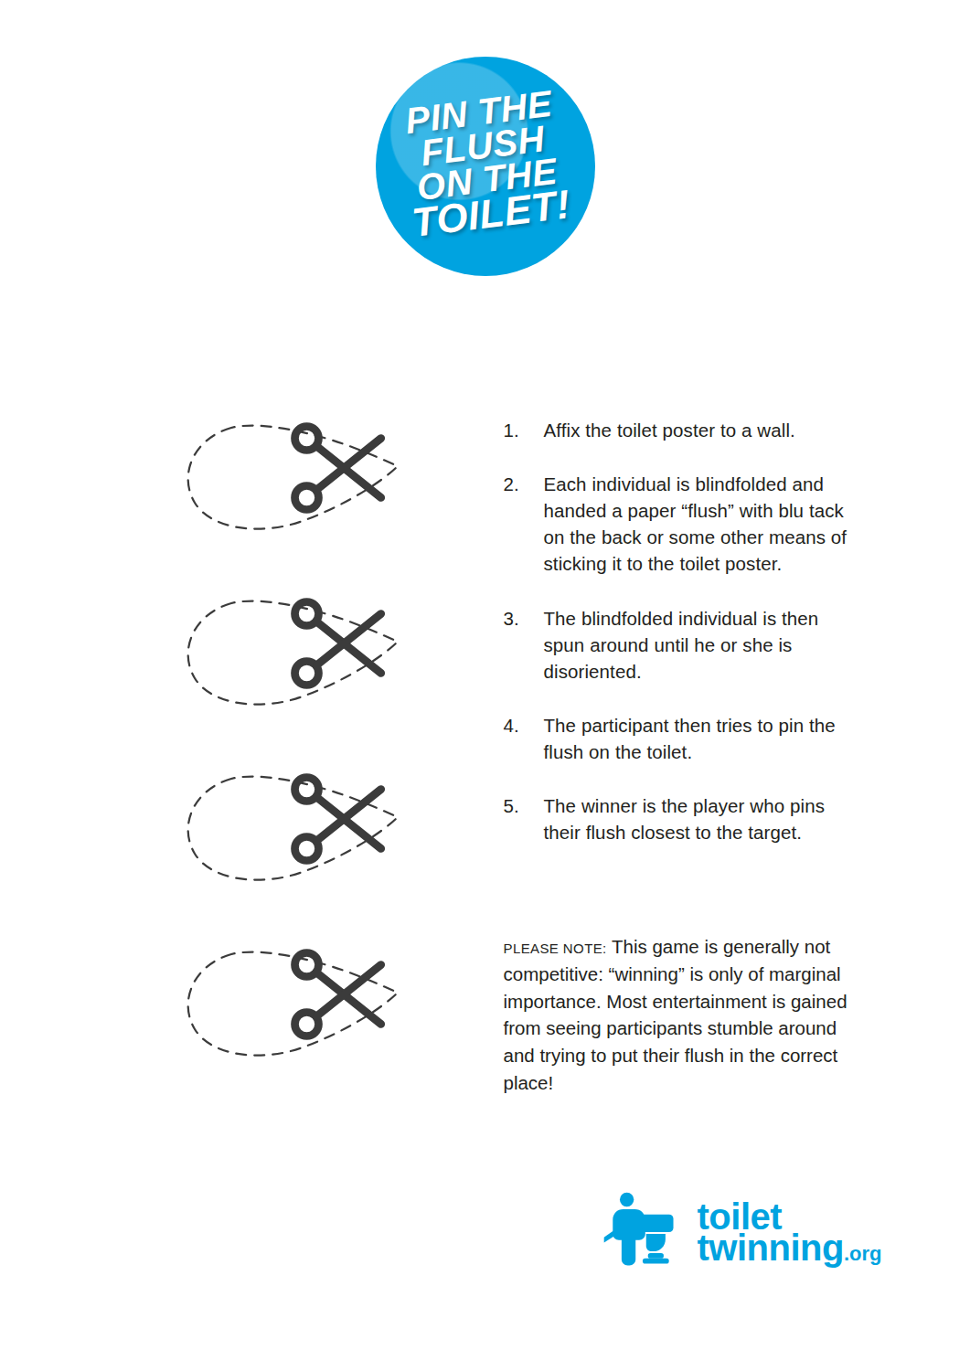Pin the Flush on the Toilet!
Affix the toilet poster to a wall.
Each individual is blindfolded and handed a paper “flush” with blu tack on the back or some other means of sticking it to the toilet poster.
The blindfolded individual is then spun around until he or she is disoriented.
The participant then tries to pin the flush on the toilet.
The winner is the player who pins their flush closest to the target.
Please note: This game is generally not competitive: “winning” is only of marginal importance. Most entertainment is gained from seeing participants stumble around and trying to put their flush in the correct place!
toilet twinning.org